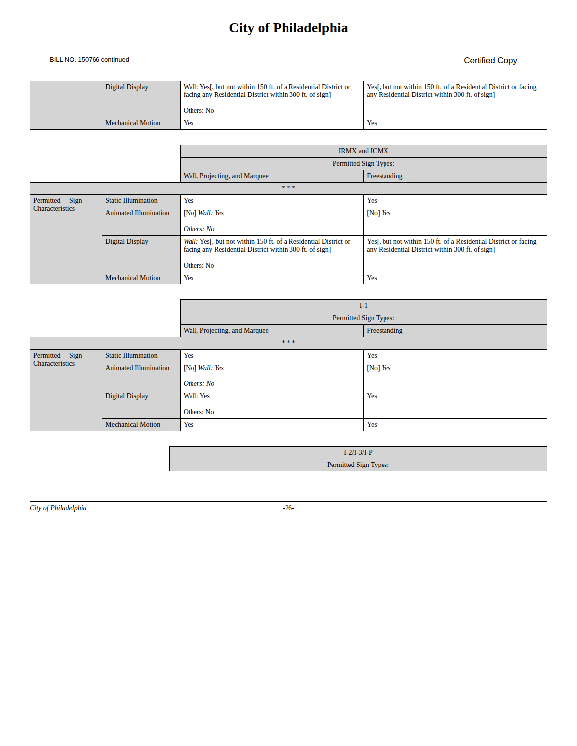City of Philadelphia
BILL NO. 150766 continued
Certified Copy
| | Digital Display | Wall: Yes[, but not within 150 ft. of a Residential District or facing any Residential District within 300 ft. of sign] Others: No | Yes[, but not within 150 ft. of a Residential District or facing any Residential District within 300 ft. of sign] |
| Mechanical Motion | Yes | Yes |
| | | IRMX and ICMX |
| | | Permitted Sign Types: |
| | | Wall, Projecting, and Marquee | Freestanding |
| * * * |
| Permitted Sign Characteristics | Static Illumination | Yes | Yes |
| Animated Illumination | [No] Wall: Yes Others: No | [No] Yes |
| Digital Display | Wall: Yes[, but not within 150 ft. of a Residential District or facing any Residential District within 300 ft. of sign] Others: No | Yes[, but not within 150 ft. of a Residential District or facing any Residential District within 300 ft. of sign] |
| Mechanical Motion | Yes | Yes |
| | | I-1 |
| | | Permitted Sign Types: |
| | | Wall, Projecting, and Marquee | Freestanding |
| * * * |
| Permitted Sign Characteristics | Static Illumination | Yes | Yes |
| Animated Illumination | [No] Wall: Yes Others: No | [No] Yes |
| Digital Display | Wall: Yes Others: No | Yes |
| Mechanical Motion | Yes | Yes |
| | | I-2/I-3/I-P |
| | | Permitted Sign Types: |
City of Philadelphia
-26-